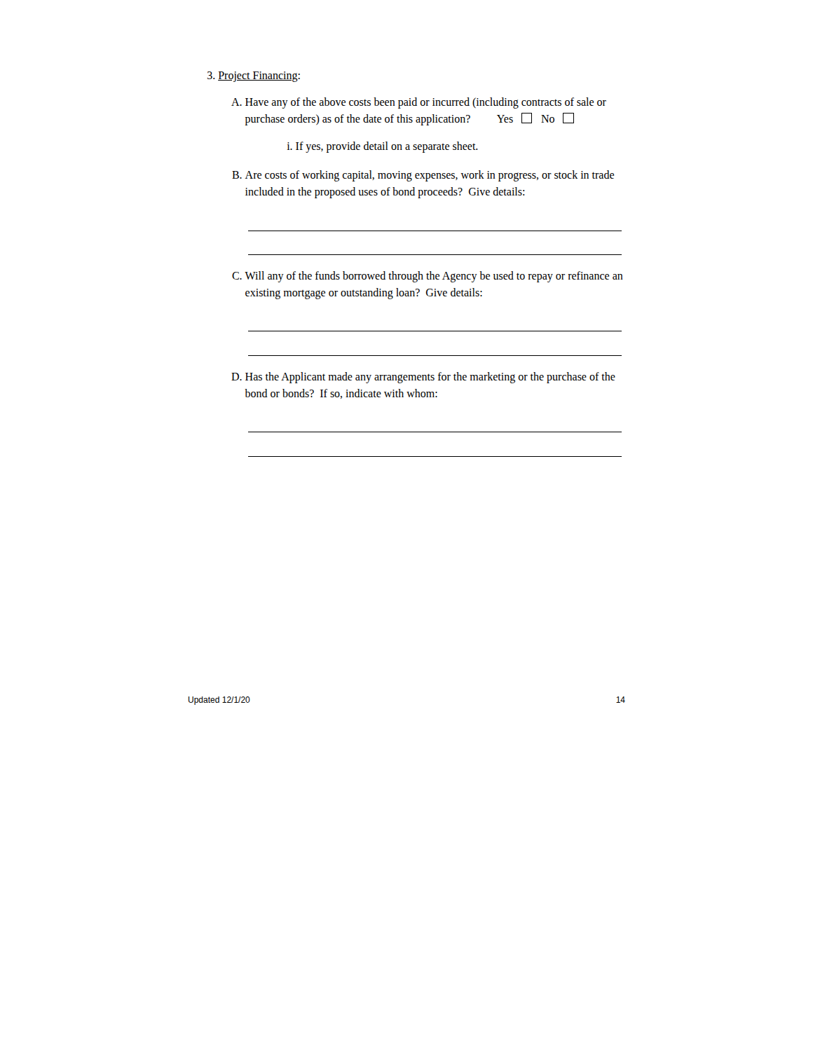Project Financing:
Have any of the above costs been paid or incurred (including contracts of sale or purchase orders) as of the date of this application? Yes No
If yes, provide detail on a separate sheet.
Are costs of working capital, moving expenses, work in progress, or stock in trade included in the proposed uses of bond proceeds? Give details:
Will any of the funds borrowed through the Agency be used to repay or refinance an existing mortgage or outstanding loan? Give details:
Has the Applicant made any arrangements for the marketing or the purchase of the bond or bonds? If so, indicate with whom:
Updated 12/1/20 14